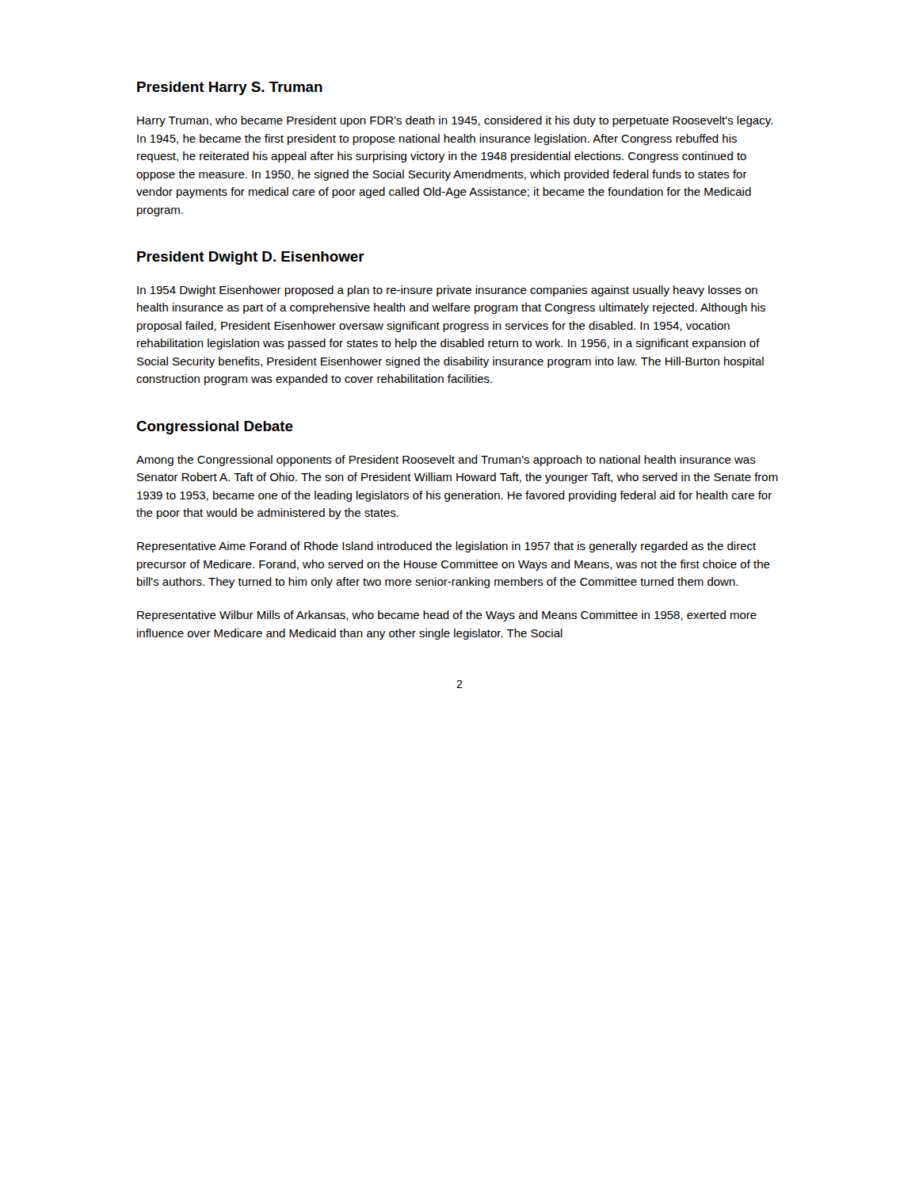President Harry S. Truman
Harry Truman, who became President upon FDR's death in 1945, considered it his duty to perpetuate Roosevelt's legacy. In 1945, he became the first president to propose national health insurance legislation. After Congress rebuffed his request, he reiterated his appeal after his surprising victory in the 1948 presidential elections. Congress continued to oppose the measure. In 1950, he signed the Social Security Amendments, which provided federal funds to states for vendor payments for medical care of poor aged called Old-Age Assistance; it became the foundation for the Medicaid program.
President Dwight D. Eisenhower
In 1954 Dwight Eisenhower proposed a plan to re-insure private insurance companies against usually heavy losses on health insurance as part of a comprehensive health and welfare program that Congress ultimately rejected. Although his proposal failed, President Eisenhower oversaw significant progress in services for the disabled. In 1954, vocation rehabilitation legislation was passed for states to help the disabled return to work. In 1956, in a significant expansion of Social Security benefits, President Eisenhower signed the disability insurance program into law. The Hill-Burton hospital construction program was expanded to cover rehabilitation facilities.
Congressional Debate
Among the Congressional opponents of President Roosevelt and Truman's approach to national health insurance was Senator Robert A. Taft of Ohio. The son of President William Howard Taft, the younger Taft, who served in the Senate from 1939 to 1953, became one of the leading legislators of his generation. He favored providing federal aid for health care for the poor that would be administered by the states.
Representative Aime Forand of Rhode Island introduced the legislation in 1957 that is generally regarded as the direct precursor of Medicare. Forand, who served on the House Committee on Ways and Means, was not the first choice of the bill's authors. They turned to him only after two more senior-ranking members of the Committee turned them down.
Representative Wilbur Mills of Arkansas, who became head of the Ways and Means Committee in 1958, exerted more influence over Medicare and Medicaid than any other single legislator. The Social
2